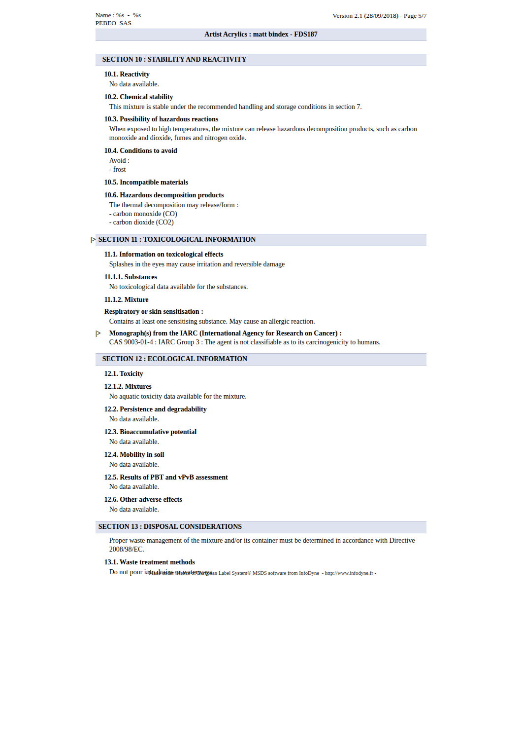Name : %s - %s
PEBEO SAS
Version 2.1 (28/09/2018) - Page 5/7
Artist Acrylics : matt bindex - FDS187
SECTION 10 : STABILITY AND REACTIVITY
10.1. Reactivity
No data available.
10.2. Chemical stability
This mixture is stable under the recommended handling and storage conditions in section 7.
10.3. Possibility of hazardous reactions
When exposed to high temperatures, the mixture can release hazardous decomposition products, such as carbon monoxide and dioxide, fumes and nitrogen oxide.
10.4. Conditions to avoid
Avoid :
- frost
10.5. Incompatible materials
10.6. Hazardous decomposition products
The thermal decomposition may release/form :
- carbon monoxide (CO)
- carbon dioxide (CO2)
|>SECTION 11 : TOXICOLOGICAL INFORMATION
11.1. Information on toxicological effects
Splashes in the eyes may cause irritation and reversible damage
11.1.1. Substances
No toxicological data available for the substances.
11.1.2. Mixture
Respiratory or skin sensitisation :
Contains at least one sensitising substance. May cause an allergic reaction.
|> Monograph(s) from the IARC (International Agency for Research on Cancer) :
CAS 9003-01-4 : IARC Group 3 : The agent is not classifiable as to its carcinogenicity to humans.
SECTION 12 : ECOLOGICAL INFORMATION
12.1. Toxicity
12.1.2. Mixtures
No aquatic toxicity data available for the mixture.
12.2. Persistence and degradability
No data available.
12.3. Bioaccumulative potential
No data available.
12.4. Mobility in soil
No data available.
12.5. Results of PBT and vPvB assessment
No data available.
12.6. Other adverse effects
No data available.
SECTION 13 : DISPOSAL CONSIDERATIONS
Proper waste management of the mixture and/or its container must be determined in accordance with Directive 2008/98/EC.
13.1. Waste treatment methods
Do not pour into drains or waterways.
- Made under licence of European Label System® MSDS software from InfoDyne - http://www.infodyne.fr -